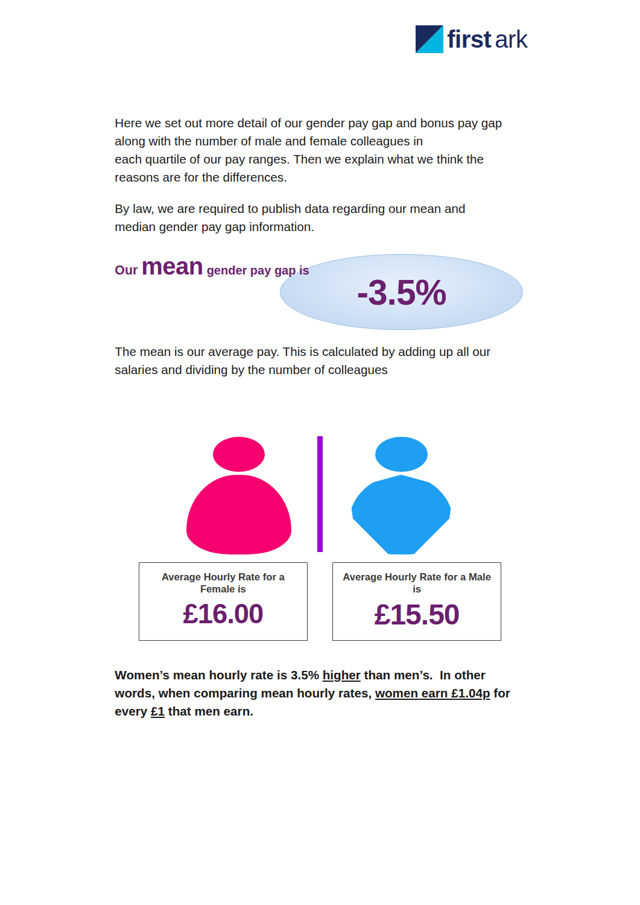first ark
Here we set out more detail of our gender pay gap and bonus pay gap along with the number of male and female colleagues in
each quartile of our pay ranges. Then we explain what we think the reasons are for the differences.
By law, we are required to publish data regarding our mean and
median gender pay gap information.
Our mean gender pay gap is
-3.5%
The mean is our average pay. This is calculated by adding up all our salaries and dividing by the number of colleagues
Average Hourly Rate for a Female is
£16.00
Average Hourly Rate for a Male is
£15.50
Women’s mean hourly rate is 3.5% higher than men’s. In other words, when comparing mean hourly rates, women earn £1.04p for every £1 that men earn.